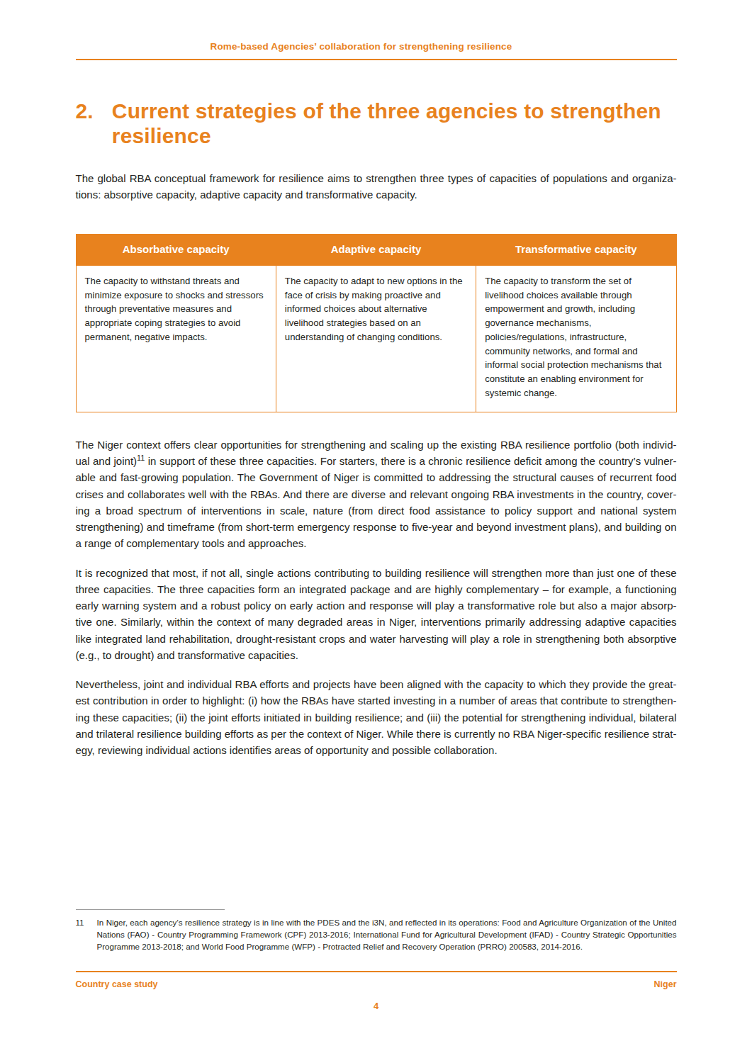Rome-based Agencies’ collaboration for strengthening resilience
2. Current strategies of the three agencies to strengthen resilience
The global RBA conceptual framework for resilience aims to strengthen three types of capacities of populations and organizations: absorptive capacity, adaptive capacity and transformative capacity.
| Absorbative capacity | Adaptive capacity | Transformative capacity |
| --- | --- | --- |
| The capacity to withstand threats and minimize exposure to shocks and stressors through preventative measures and appropriate coping strategies to avoid permanent, negative impacts. | The capacity to adapt to new options in the face of crisis by making proactive and informed choices about alternative livelihood strategies based on an understanding of changing conditions. | The capacity to transform the set of livelihood choices available through empowerment and growth, including governance mechanisms, policies/regulations, infrastructure, community networks, and formal and informal social protection mechanisms that constitute an enabling environment for systemic change. |
The Niger context offers clear opportunities for strengthening and scaling up the existing RBA resilience portfolio (both individual and joint)11 in support of these three capacities. For starters, there is a chronic resilience deficit among the country’s vulnerable and fast-growing population. The Government of Niger is committed to addressing the structural causes of recurrent food crises and collaborates well with the RBAs. And there are diverse and relevant ongoing RBA investments in the country, covering a broad spectrum of interventions in scale, nature (from direct food assistance to policy support and national system strengthening) and timeframe (from short-term emergency response to five-year and beyond investment plans), and building on a range of complementary tools and approaches.
It is recognized that most, if not all, single actions contributing to building resilience will strengthen more than just one of these three capacities. The three capacities form an integrated package and are highly complementary – for example, a functioning early warning system and a robust policy on early action and response will play a transformative role but also a major absorptive one. Similarly, within the context of many degraded areas in Niger, interventions primarily addressing adaptive capacities like integrated land rehabilitation, drought-resistant crops and water harvesting will play a role in strengthening both absorptive (e.g., to drought) and transformative capacities.
Nevertheless, joint and individual RBA efforts and projects have been aligned with the capacity to which they provide the greatest contribution in order to highlight: (i) how the RBAs have started investing in a number of areas that contribute to strengthening these capacities; (ii) the joint efforts initiated in building resilience; and (iii) the potential for strengthening individual, bilateral and trilateral resilience building efforts as per the context of Niger. While there is currently no RBA Niger-specific resilience strategy, reviewing individual actions identifies areas of opportunity and possible collaboration.
11 In Niger, each agency’s resilience strategy is in line with the PDES and the i3N, and reflected in its operations: Food and Agriculture Organization of the United Nations (FAO) - Country Programming Framework (CPF) 2013-2016; International Fund for Agricultural Development (IFAD) - Country Strategic Opportunities Programme 2013-2018; and World Food Programme (WFP) - Protracted Relief and Recovery Operation (PRRO) 200583, 2014-2016.
Country case study Niger
4